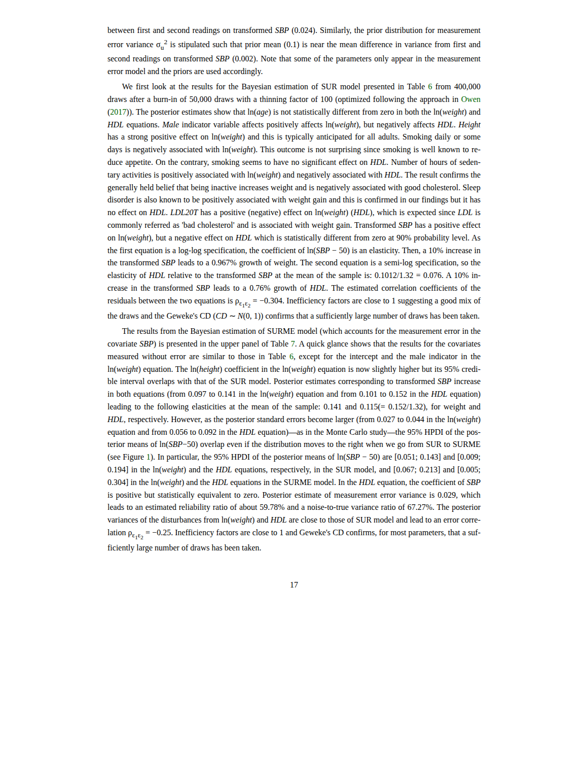between first and second readings on transformed SBP (0.024). Similarly, the prior distribution for measurement error variance σu2 is stipulated such that prior mean (0.1) is near the mean difference in variance from first and second readings on transformed SBP (0.002). Note that some of the parameters only appear in the measurement error model and the priors are used accordingly.
We first look at the results for the Bayesian estimation of SUR model presented in Table 6 from 400,000 draws after a burn-in of 50,000 draws with a thinning factor of 100 (optimized following the approach in Owen (2017)). The posterior estimates show that ln(age) is not statistically different from zero in both the ln(weight) and HDL equations. Male indicator variable affects positively affects ln(weight), but negatively affects HDL. Height has a strong positive effect on ln(weight) and this is typically anticipated for all adults. Smoking daily or some days is negatively associated with ln(weight). This outcome is not surprising since smoking is well known to reduce appetite. On the contrary, smoking seems to have no significant effect on HDL. Number of hours of sedentary activities is positively associated with ln(weight) and negatively associated with HDL. The result confirms the generally held belief that being inactive increases weight and is negatively associated with good cholesterol. Sleep disorder is also known to be positively associated with weight gain and this is confirmed in our findings but it has no effect on HDL. LDL20T has a positive (negative) effect on ln(weight) (HDL), which is expected since LDL is commonly referred as 'bad cholesterol' and is associated with weight gain. Transformed SBP has a positive effect on ln(weight), but a negative effect on HDL which is statistically different from zero at 90% probability level. As the first equation is a log-log specification, the coefficient of ln(SBP − 50) is an elasticity. Then, a 10% increase in the transformed SBP leads to a 0.967% growth of weight. The second equation is a semi-log specification, so the elasticity of HDL relative to the transformed SBP at the mean of the sample is: 0.1012/1.32 = 0.076. A 10% increase in the transformed SBP leads to a 0.76% growth of HDL. The estimated correlation coefficients of the residuals between the two equations is ρε1ε2 = −0.304. Inefficiency factors are close to 1 suggesting a good mix of the draws and the Geweke's CD (CD ∼ N(0, 1)) confirms that a sufficiently large number of draws has been taken.
The results from the Bayesian estimation of SURME model (which accounts for the measurement error in the covariate SBP) is presented in the upper panel of Table 7. A quick glance shows that the results for the covariates measured without error are similar to those in Table 6, except for the intercept and the male indicator in the ln(weight) equation. The ln(height) coefficient in the ln(weight) equation is now slightly higher but its 95% credible interval overlaps with that of the SUR model. Posterior estimates corresponding to transformed SBP increase in both equations (from 0.097 to 0.141 in the ln(weight) equation and from 0.101 to 0.152 in the HDL equation) leading to the following elasticities at the mean of the sample: 0.141 and 0.115(= 0.152/1.32), for weight and HDL, respectively. However, as the posterior standard errors become larger (from 0.027 to 0.044 in the ln(weight) equation and from 0.056 to 0.092 in the HDL equation)—as in the Monte Carlo study—the 95% HPDI of the posterior means of ln(SBP−50) overlap even if the distribution moves to the right when we go from SUR to SURME (see Figure 1). In particular, the 95% HPDI of the posterior means of ln(SBP − 50) are [0.051; 0.143] and [0.009; 0.194] in the ln(weight) and the HDL equations, respectively, in the SUR model, and [0.067; 0.213] and [0.005; 0.304] in the ln(weight) and the HDL equations in the SURME model. In the HDL equation, the coefficient of SBP is positive but statistically equivalent to zero. Posterior estimate of measurement error variance is 0.029, which leads to an estimated reliability ratio of about 59.78% and a noise-to-true variance ratio of 67.27%. The posterior variances of the disturbances from ln(weight) and HDL are close to those of SUR model and lead to an error correlation ρε1ε2 = −0.25. Inefficiency factors are close to 1 and Geweke's CD confirms, for most parameters, that a sufficiently large number of draws has been taken.
17